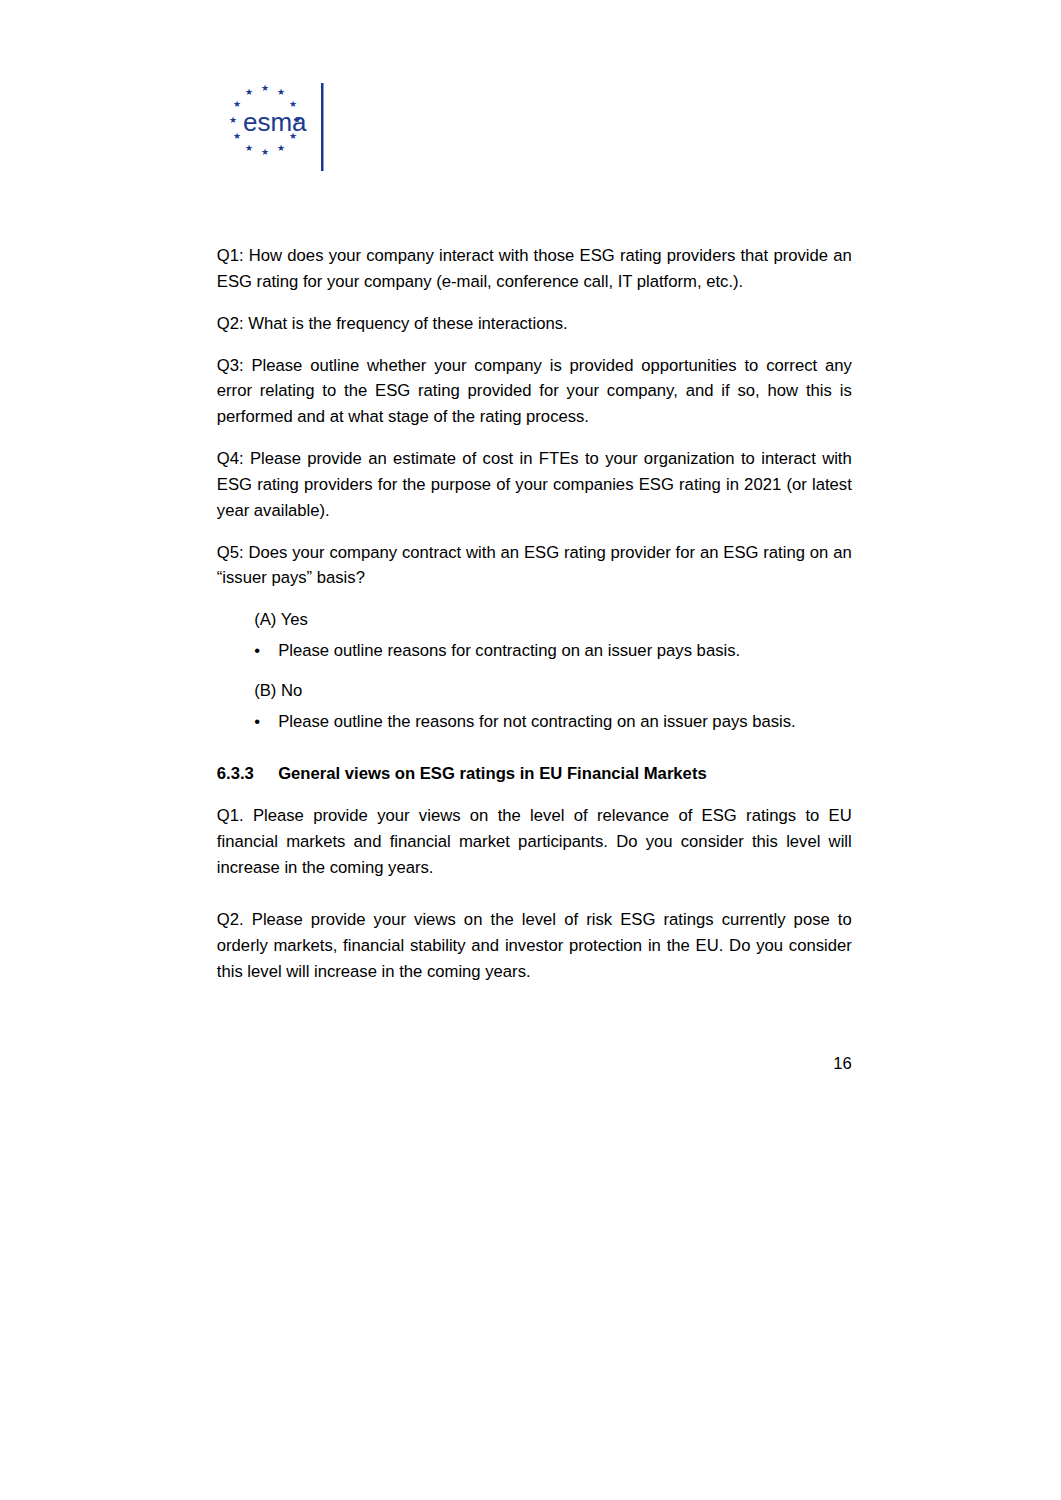★ ★ ★ ★ ★ ★ ★ ★ ★ ★ ★ ★ esma
Q1: How does your company interact with those ESG rating providers that provide an ESG rating for your company (e-mail, conference call, IT platform, etc.).
Q2: What is the frequency of these interactions.
Q3: Please outline whether your company is provided opportunities to correct any error relating to the ESG rating provided for your company, and if so, how this is performed and at what stage of the rating process.
Q4: Please provide an estimate of cost in FTEs to your organization to interact with ESG rating providers for the purpose of your companies ESG rating in 2021 (or latest year available).
Q5: Does your company contract with an ESG rating provider for an ESG rating on an “issuer pays” basis?
(A) Yes
Please outline reasons for contracting on an issuer pays basis.
(B) No
Please outline the reasons for not contracting on an issuer pays basis.
6.3.3 General views on ESG ratings in EU Financial Markets
Q1. Please provide your views on the level of relevance of ESG ratings to EU financial markets and financial market participants. Do you consider this level will increase in the coming years.
Q2. Please provide your views on the level of risk ESG ratings currently pose to orderly markets, financial stability and investor protection in the EU. Do you consider this level will increase in the coming years.
16